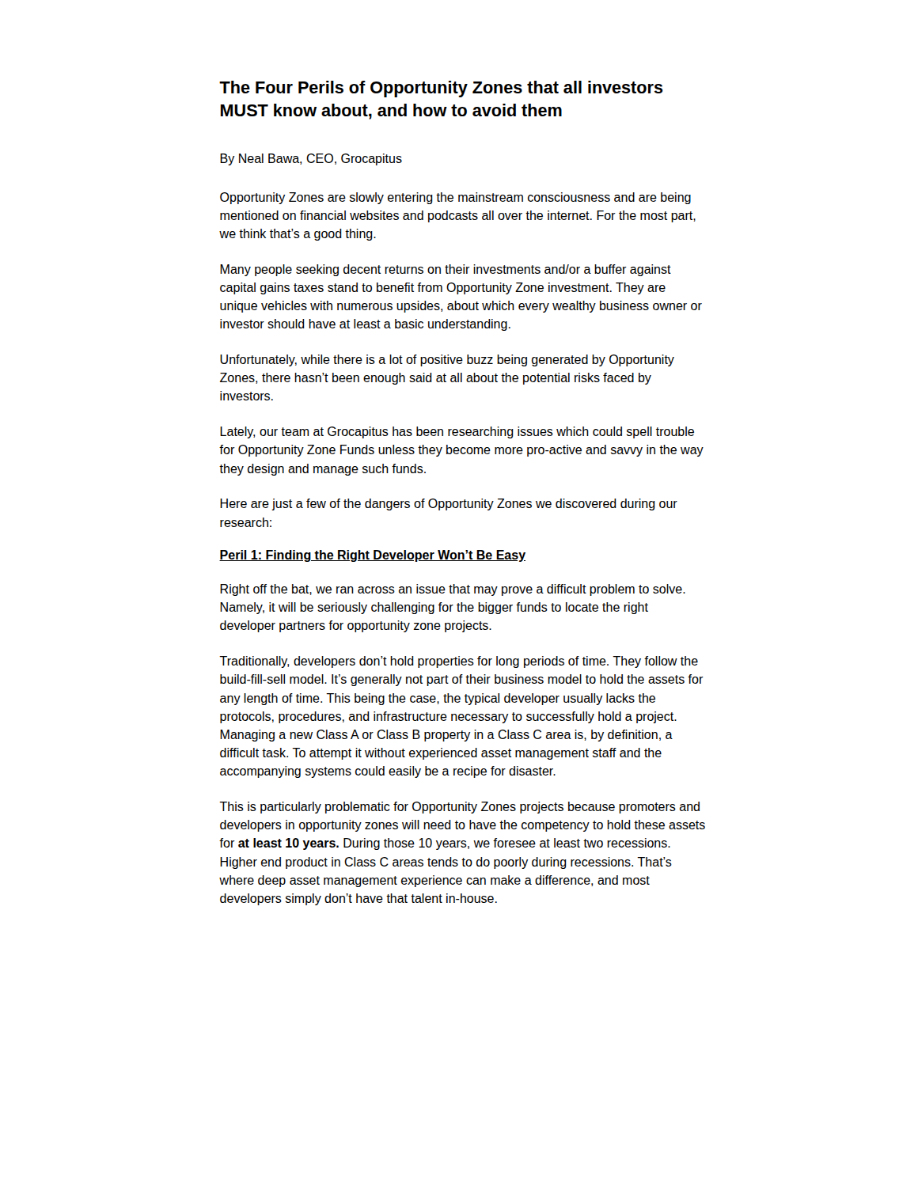The Four Perils of Opportunity Zones that all investors MUST know about, and how to avoid them
By Neal Bawa, CEO, Grocapitus
Opportunity Zones are slowly entering the mainstream consciousness and are being mentioned on financial websites and podcasts all over the internet. For the most part, we think that’s a good thing.
Many people seeking decent returns on their investments and/or a buffer against capital gains taxes stand to benefit from Opportunity Zone investment. They are unique vehicles with numerous upsides, about which every wealthy business owner or investor should have at least a basic understanding.
Unfortunately, while there is a lot of positive buzz being generated by Opportunity Zones, there hasn’t been enough said at all about the potential risks faced by investors.
Lately, our team at Grocapitus has been researching issues which could spell trouble for Opportunity Zone Funds unless they become more pro-active and savvy in the way they design and manage such funds.
Here are just a few of the dangers of Opportunity Zones we discovered during our research:
Peril 1: Finding the Right Developer Won’t Be Easy
Right off the bat, we ran across an issue that may prove a difficult problem to solve. Namely, it will be seriously challenging for the bigger funds to locate the right developer partners for opportunity zone projects.
Traditionally, developers don’t hold properties for long periods of time. They follow the build-fill-sell model. It’s generally not part of their business model to hold the assets for any length of time. This being the case, the typical developer usually lacks the protocols, procedures, and infrastructure necessary to successfully hold a project. Managing a new Class A or Class B property in a Class C area is, by definition, a difficult task. To attempt it without experienced asset management staff and the accompanying systems could easily be a recipe for disaster.
This is particularly problematic for Opportunity Zones projects because promoters and developers in opportunity zones will need to have the competency to hold these assets for at least 10 years. During those 10 years, we foresee at least two recessions. Higher end product in Class C areas tends to do poorly during recessions. That’s where deep asset management experience can make a difference, and most developers simply don’t have that talent in-house.